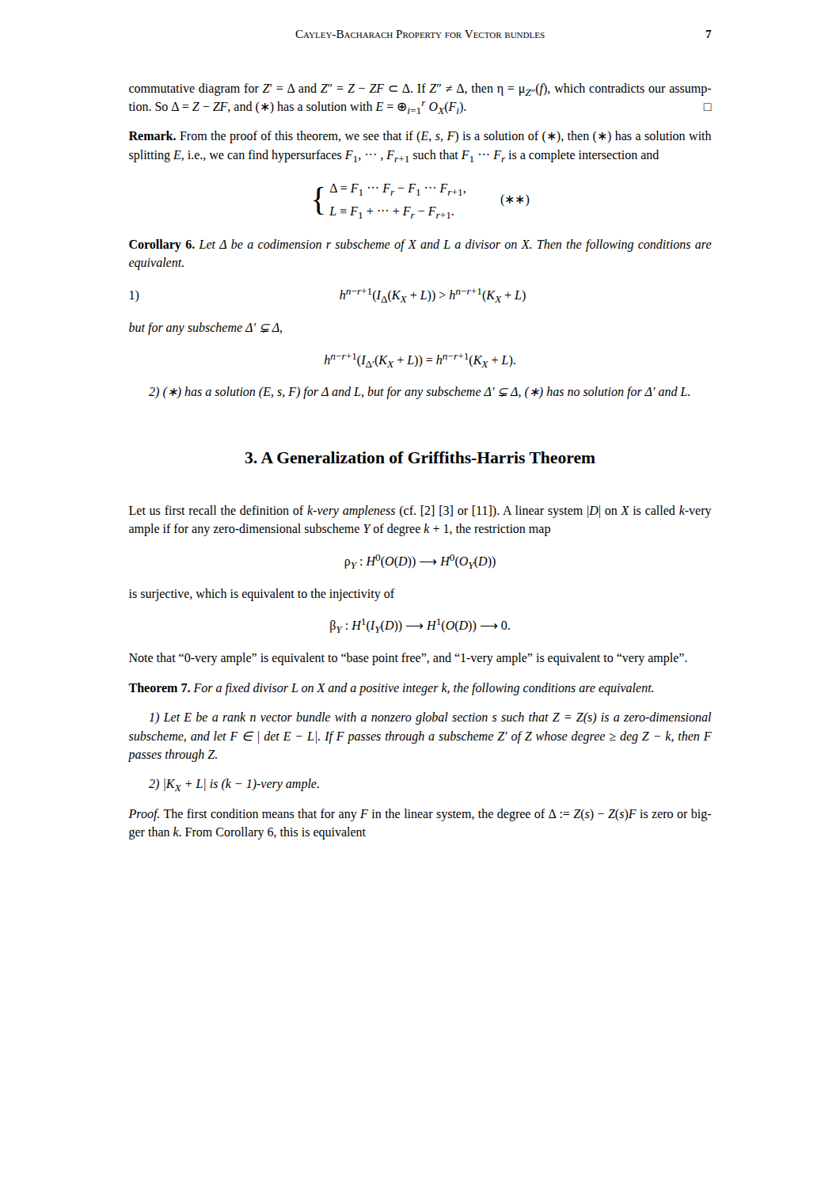Cayley-Bacharach Property for Vector bundles 7
commutative diagram for Z′ = Δ and Z″ = Z − ZF ⊂ Δ. If Z″ ≠ Δ, then η = μZ″(f), which contradicts our assumption. So Δ = Z − ZF, and (∗) has a solution with E = ⊕i=1r OX(Fi). □
Remark. From the proof of this theorem, we see that if (E, s, F) is a solution of (∗), then (∗) has a solution with splitting E, i.e., we can find hypersurfaces F1, ··· , Fr+1 such that F1 ··· Fr is a complete intersection and
{ Δ = F1 ··· Fr − F1 ··· Fr+1, L ≡ F1 + ··· + Fr − Fr+1. (∗∗)
Corollary 6. Let Δ be a codimension r subscheme of X and L a divisor on X. Then the following conditions are equivalent.
1) hn−r+1(IΔ(KX + L)) > hn−r+1(KX + L)
but for any subscheme Δ′ ⊊ Δ,
hn−r+1(IΔ′(KX + L)) = hn−r+1(KX + L).
2) (∗) has a solution (E, s, F) for Δ and L, but for any subscheme Δ′ ⊊ Δ, (∗) has no solution for Δ′ and L.
3. A Generalization of Griffiths-Harris Theorem
Let us first recall the definition of k-very ampleness (cf. [2] [3] or [11]). A linear system |D| on X is called k-very ample if for any zero-dimensional subscheme Y of degree k + 1, the restriction map
ρY : H0(O(D)) ⟶ H0(OY(D))
is surjective, which is equivalent to the injectivity of
βY : H1(IY(D)) ⟶ H1(O(D)) ⟶ 0.
Note that “0-very ample” is equivalent to “base point free”, and “1-very ample” is equivalent to “very ample”.
Theorem 7. For a fixed divisor L on X and a positive integer k, the following conditions are equivalent.
1) Let E be a rank n vector bundle with a nonzero global section s such that Z = Z(s) is a zero-dimensional subscheme, and let F ∈ | det E − L|. If F passes through a subscheme Z′ of Z whose degree ≥ deg Z − k, then F passes through Z.
2) |KX + L| is (k − 1)-very ample.
Proof. The first condition means that for any F in the linear system, the degree of Δ := Z(s) − Z(s)F is zero or bigger than k. From Corollary 6, this is equivalent